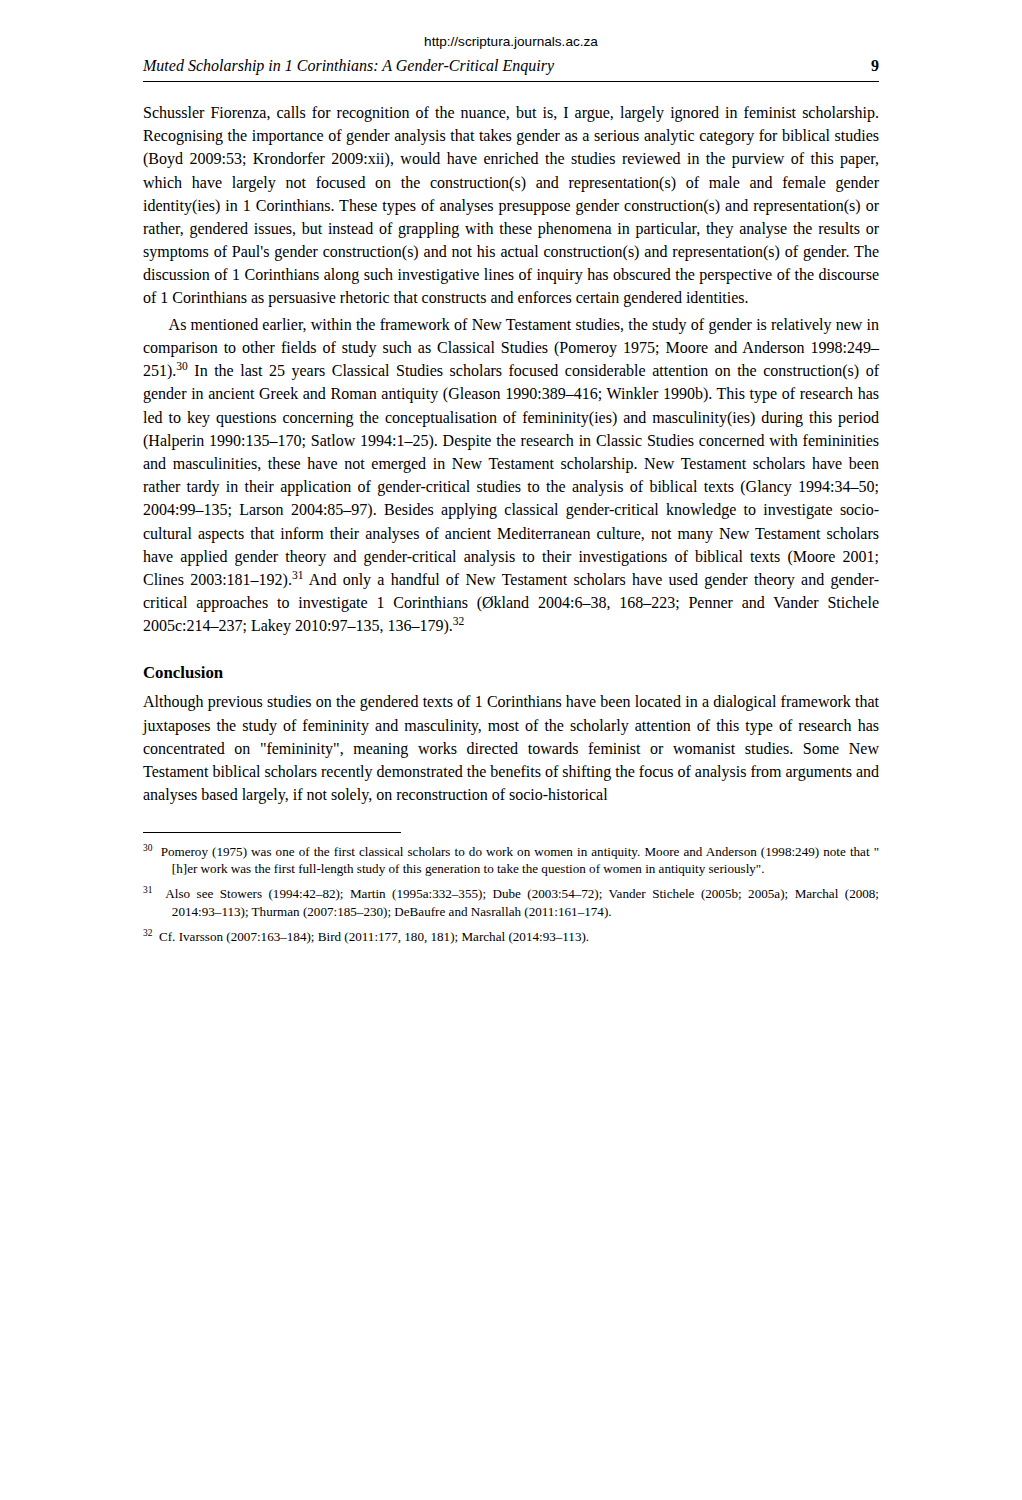http://scriptura.journals.ac.za
Muted Scholarship in 1 Corinthians: A Gender-Critical Enquiry 9
Schussler Fiorenza, calls for recognition of the nuance, but is, I argue, largely ignored in feminist scholarship. Recognising the importance of gender analysis that takes gender as a serious analytic category for biblical studies (Boyd 2009:53; Krondorfer 2009:xii), would have enriched the studies reviewed in the purview of this paper, which have largely not focused on the construction(s) and representation(s) of male and female gender identity(ies) in 1 Corinthians. These types of analyses presuppose gender construction(s) and representation(s) or rather, gendered issues, but instead of grappling with these phenomena in particular, they analyse the results or symptoms of Paul's gender construction(s) and not his actual construction(s) and representation(s) of gender. The discussion of 1 Corinthians along such investigative lines of inquiry has obscured the perspective of the discourse of 1 Corinthians as persuasive rhetoric that constructs and enforces certain gendered identities.
As mentioned earlier, within the framework of New Testament studies, the study of gender is relatively new in comparison to other fields of study such as Classical Studies (Pomeroy 1975; Moore and Anderson 1998:249–251).30 In the last 25 years Classical Studies scholars focused considerable attention on the construction(s) of gender in ancient Greek and Roman antiquity (Gleason 1990:389–416; Winkler 1990b). This type of research has led to key questions concerning the conceptualisation of femininity(ies) and masculinity(ies) during this period (Halperin 1990:135–170; Satlow 1994:1–25). Despite the research in Classic Studies concerned with femininities and masculinities, these have not emerged in New Testament scholarship. New Testament scholars have been rather tardy in their application of gender-critical studies to the analysis of biblical texts (Glancy 1994:34–50; 2004:99–135; Larson 2004:85–97). Besides applying classical gender-critical knowledge to investigate socio-cultural aspects that inform their analyses of ancient Mediterranean culture, not many New Testament scholars have applied gender theory and gender-critical analysis to their investigations of biblical texts (Moore 2001; Clines 2003:181–192).31 And only a handful of New Testament scholars have used gender theory and gender-critical approaches to investigate 1 Corinthians (Økland 2004:6–38, 168–223; Penner and Vander Stichele 2005c:214–237; Lakey 2010:97–135, 136–179).32
Conclusion
Although previous studies on the gendered texts of 1 Corinthians have been located in a dialogical framework that juxtaposes the study of femininity and masculinity, most of the scholarly attention of this type of research has concentrated on "femininity", meaning works directed towards feminist or womanist studies. Some New Testament biblical scholars recently demonstrated the benefits of shifting the focus of analysis from arguments and analyses based largely, if not solely, on reconstruction of socio-historical
30 Pomeroy (1975) was one of the first classical scholars to do work on women in antiquity. Moore and Anderson (1998:249) note that "[h]er work was the first full-length study of this generation to take the question of women in antiquity seriously".
31 Also see Stowers (1994:42–82); Martin (1995a:332–355); Dube (2003:54–72); Vander Stichele (2005b; 2005a); Marchal (2008; 2014:93–113); Thurman (2007:185–230); DeBaufre and Nasrallah (2011:161–174).
32 Cf. Ivarsson (2007:163–184); Bird (2011:177, 180, 181); Marchal (2014:93–113).